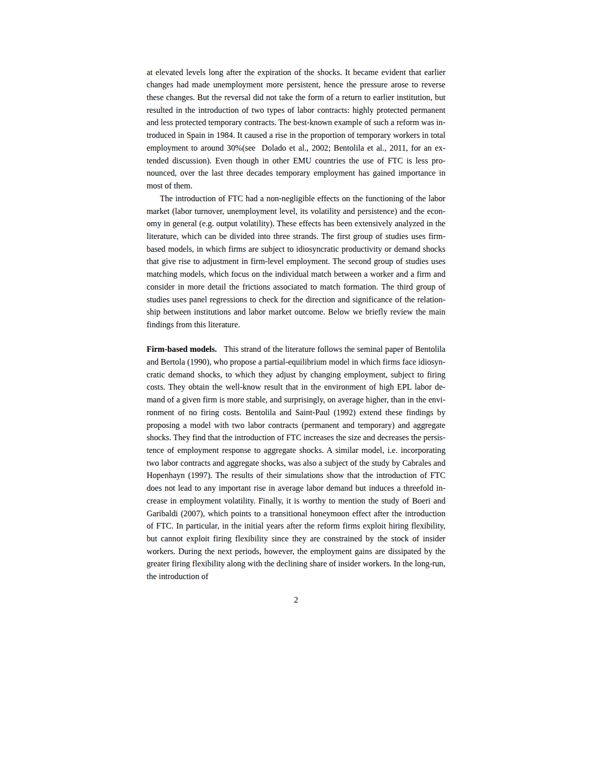at elevated levels long after the expiration of the shocks. It became evident that earlier changes had made unemployment more persistent, hence the pressure arose to reverse these changes. But the reversal did not take the form of a return to earlier institution, but resulted in the introduction of two types of labor contracts: highly protected permanent and less protected temporary contracts. The best-known example of such a reform was introduced in Spain in 1984. It caused a rise in the proportion of temporary workers in total employment to around 30%(see Dolado et al., 2002; Bentolila et al., 2011, for an extended discussion). Even though in other EMU countries the use of FTC is less pronounced, over the last three decades temporary employment has gained importance in most of them.
The introduction of FTC had a non-negligible effects on the functioning of the labor market (labor turnover, unemployment level, its volatility and persistence) and the economy in general (e.g. output volatility). These effects has been extensively analyzed in the literature, which can be divided into three strands. The first group of studies uses firm-based models, in which firms are subject to idiosyncratic productivity or demand shocks that give rise to adjustment in firm-level employment. The second group of studies uses matching models, which focus on the individual match between a worker and a firm and consider in more detail the frictions associated to match formation. The third group of studies uses panel regressions to check for the direction and significance of the relationship between institutions and labor market outcome. Below we briefly review the main findings from this literature.
Firm-based models. This strand of the literature follows the seminal paper of Bentolila and Bertola (1990), who propose a partial-equilibrium model in which firms face idiosyncratic demand shocks, to which they adjust by changing employment, subject to firing costs. They obtain the well-know result that in the environment of high EPL labor demand of a given firm is more stable, and surprisingly, on average higher, than in the environment of no firing costs. Bentolila and Saint-Paul (1992) extend these findings by proposing a model with two labor contracts (permanent and temporary) and aggregate shocks. They find that the introduction of FTC increases the size and decreases the persistence of employment response to aggregate shocks. A similar model, i.e. incorporating two labor contracts and aggregate shocks, was also a subject of the study by Cabrales and Hopenhayn (1997). The results of their simulations show that the introduction of FTC does not lead to any important rise in average labor demand but induces a threefold increase in employment volatility. Finally, it is worthy to mention the study of Boeri and Garibaldi (2007), which points to a transitional honeymoon effect after the introduction of FTC. In particular, in the initial years after the reform firms exploit hiring flexibility, but cannot exploit firing flexibility since they are constrained by the stock of insider workers. During the next periods, however, the employment gains are dissipated by the greater firing flexibility along with the declining share of insider workers. In the long-run, the introduction of
2